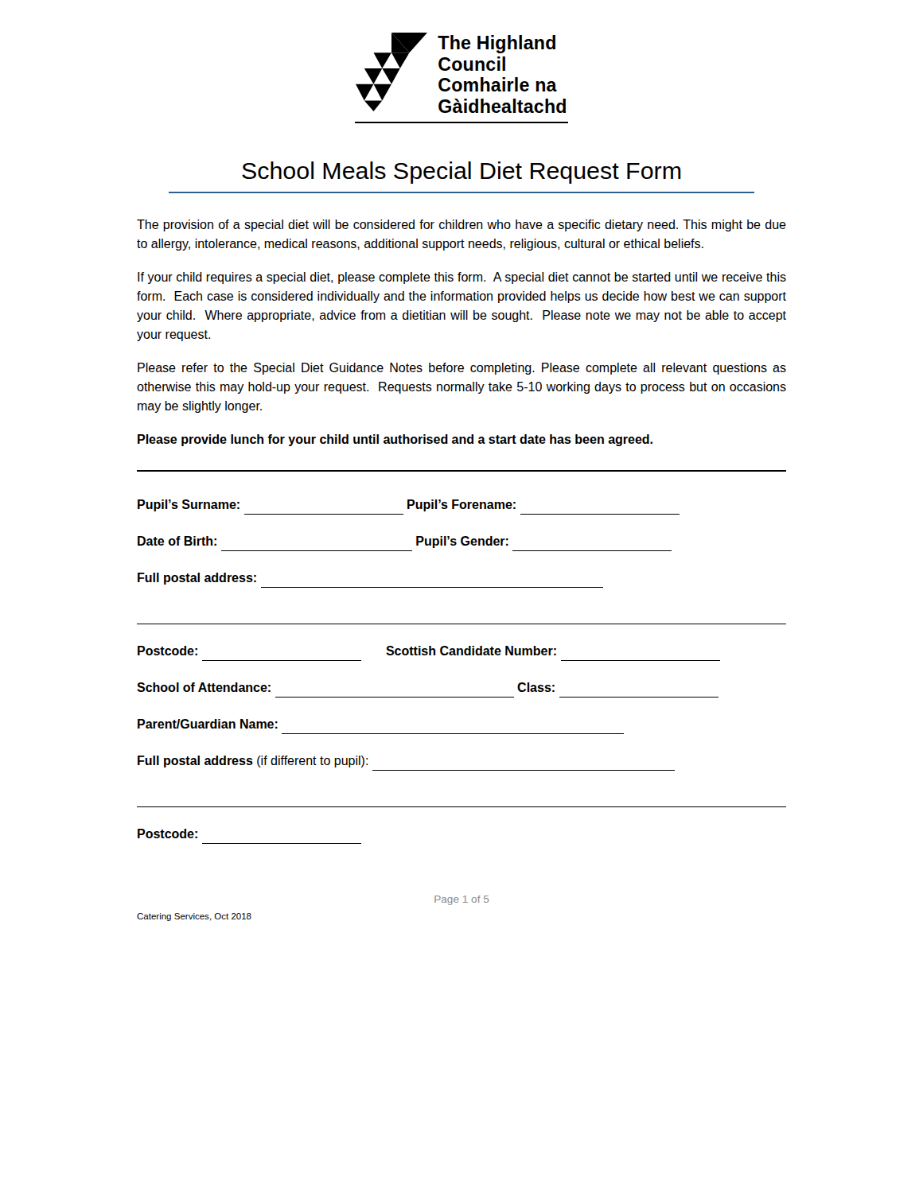| | The Highland Council Comhairle na Gàidhealtachd |
School Meals Special Diet Request Form
The provision of a special diet will be considered for children who have a specific dietary need. This might be due to allergy, intolerance, medical reasons, additional support needs, religious, cultural or ethical beliefs.
If your child requires a special diet, please complete this form. A special diet cannot be started until we receive this form. Each case is considered individually and the information provided helps us decide how best we can support your child. Where appropriate, advice from a dietitian will be sought. Please note we may not be able to accept your request.
Please refer to the Special Diet Guidance Notes before completing. Please complete all relevant questions as otherwise this may hold-up your request. Requests normally take 5-10 working days to process but on occasions may be slightly longer.
Please provide lunch for your child until authorised and a start date has been agreed.
Pupil’s Surname: Pupil’s Forename:
Date of Birth: Pupil’s Gender:
Full postal address:
Postcode: Scottish Candidate Number:
School of Attendance: Class:
Parent/Guardian Name:
Full postal address (if different to pupil):
Postcode:
Page 1 of 5
Catering Services, Oct 2018